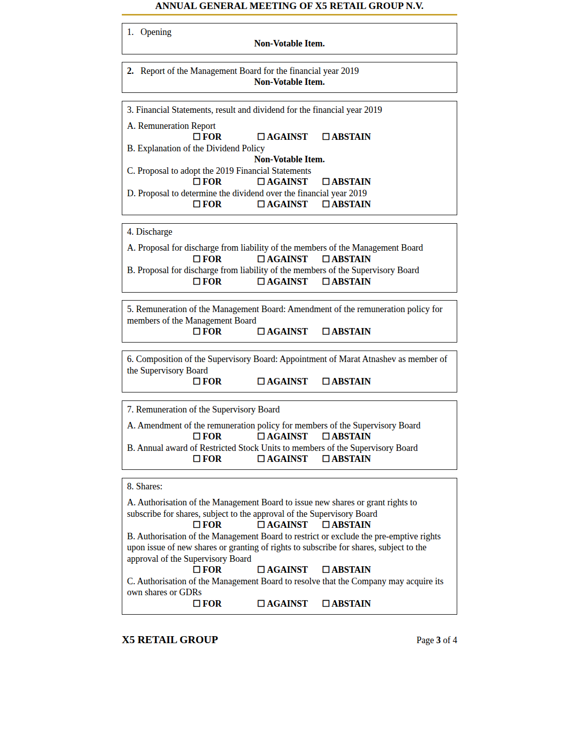ANNUAL GENERAL MEETING OF X5 RETAIL GROUP N.V.
1. Opening
Non-Votable Item.
2. Report of the Management Board for the financial year 2019
Non-Votable Item.
3. Financial Statements, result and dividend for the financial year 2019
A. Remuneration Report
☐ FOR☐ AGAINST☐ ABSTAIN
B. Explanation of the Dividend Policy
Non-Votable Item.
C. Proposal to adopt the 2019 Financial Statements
☐ FOR☐ AGAINST☐ ABSTAIN
D. Proposal to determine the dividend over the financial year 2019
☐ FOR☐ AGAINST☐ ABSTAIN
4. Discharge
A. Proposal for discharge from liability of the members of the Management Board
☐ FOR☐ AGAINST☐ ABSTAIN
B. Proposal for discharge from liability of the members of the Supervisory Board
☐ FOR☐ AGAINST☐ ABSTAIN
5. Remuneration of the Management Board: Amendment of the remuneration policy for members of the Management Board
☐ FOR☐ AGAINST☐ ABSTAIN
6. Composition of the Supervisory Board: Appointment of Marat Atnashev as member of the Supervisory Board
☐ FOR☐ AGAINST☐ ABSTAIN
7. Remuneration of the Supervisory Board
A. Amendment of the remuneration policy for members of the Supervisory Board
☐ FOR☐ AGAINST☐ ABSTAIN
B. Annual award of Restricted Stock Units to members of the Supervisory Board
☐ FOR☐ AGAINST☐ ABSTAIN
8. Shares:
A. Authorisation of the Management Board to issue new shares or grant rights to subscribe for shares, subject to the approval of the Supervisory Board
☐ FOR☐ AGAINST☐ ABSTAIN
B. Authorisation of the Management Board to restrict or exclude the pre-emptive rights upon issue of new shares or granting of rights to subscribe for shares, subject to the approval of the Supervisory Board
☐ FOR☐ AGAINST☐ ABSTAIN
C. Authorisation of the Management Board to resolve that the Company may acquire its own shares or GDRs
☐ FOR☐ AGAINST☐ ABSTAIN
X5 RETAIL GROUP
Page 3 of 4